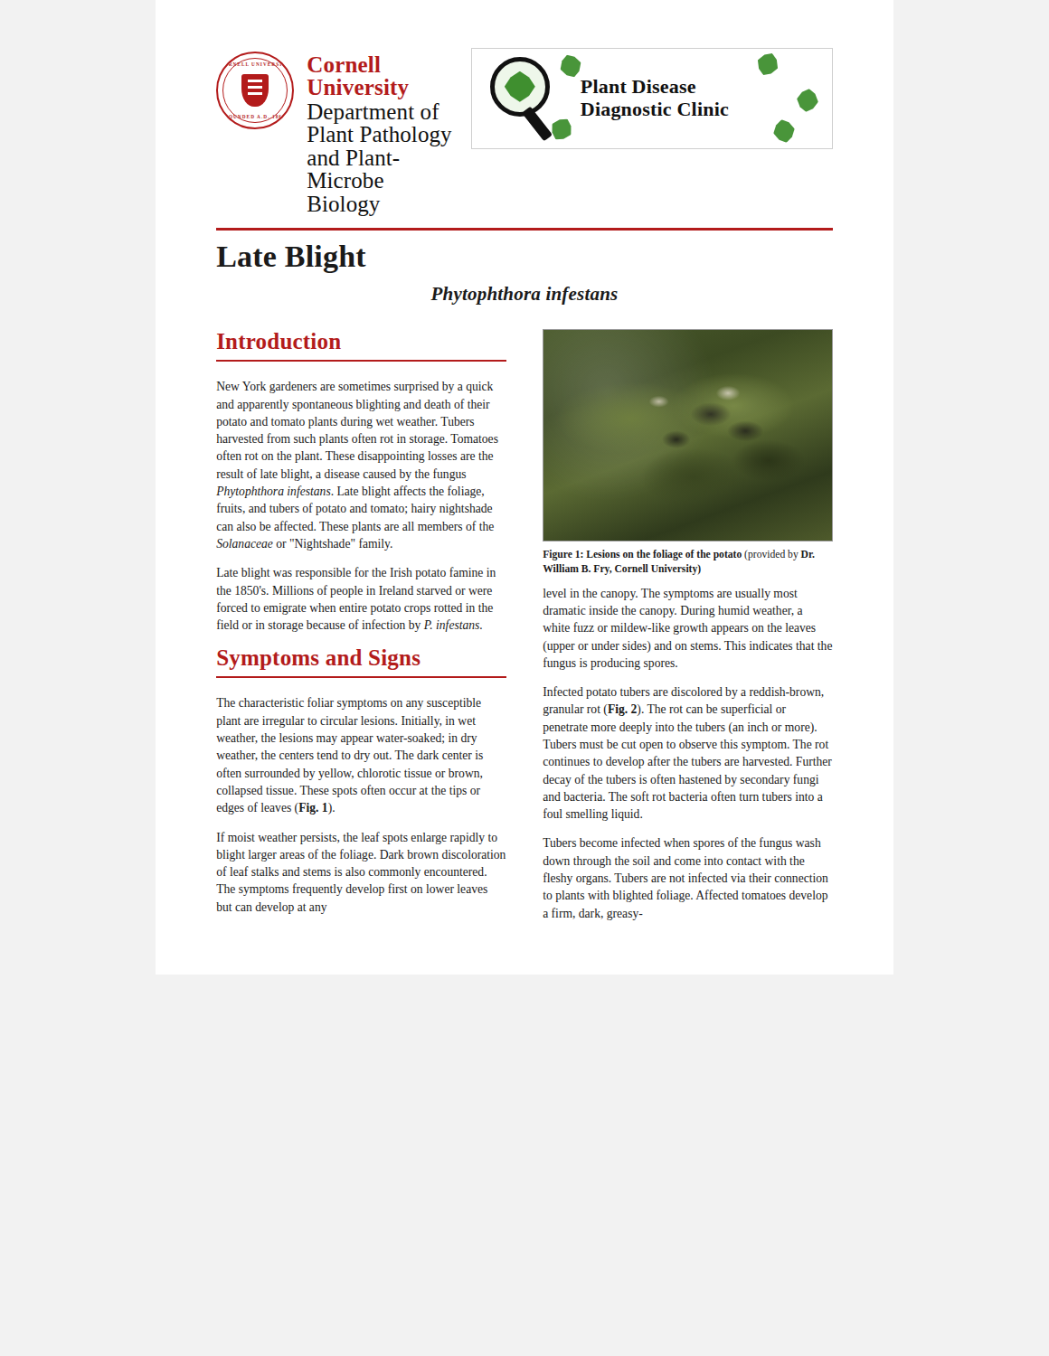Cornell University
Founded A.D. 1865
Cornell University
Department of Plant Pathology
and Plant-Microbe Biology
Plant Disease
Diagnostic Clinic
Late Blight
Phytophthora infestans
Introduction
New York gardeners are sometimes surprised by a quick and apparently spontaneous blighting and death of their potato and tomato plants during wet weather. Tubers harvested from such plants often rot in storage. Tomatoes often rot on the plant. These disappointing losses are the result of late blight, a disease caused by the fungus Phytophthora infestans. Late blight affects the foliage, fruits, and tubers of potato and tomato; hairy nightshade can also be affected. These plants are all members of the Solanaceae or "Nightshade" family.
Late blight was responsible for the Irish potato famine in the 1850's. Millions of people in Ireland starved or were forced to emigrate when entire potato crops rotted in the field or in storage because of infection by P. infestans.
Symptoms and Signs
The characteristic foliar symptoms on any susceptible plant are irregular to circular lesions. Initially, in wet weather, the lesions may appear water-soaked; in dry weather, the centers tend to dry out. The dark center is often surrounded by yellow, chlorotic tissue or brown, collapsed tissue. These spots often occur at the tips or edges of leaves (Fig. 1).
If moist weather persists, the leaf spots enlarge rapidly to blight larger areas of the foliage. Dark brown discoloration of leaf stalks and stems is also commonly encountered. The symptoms frequently develop first on lower leaves but can develop at any
Figure 1: Lesions on the foliage of the potato (provided by Dr. William B. Fry, Cornell University)
level in the canopy. The symptoms are usually most dramatic inside the canopy. During humid weather, a white fuzz or mildew-like growth appears on the leaves (upper or under sides) and on stems. This indicates that the fungus is producing spores.
Infected potato tubers are discolored by a reddish-brown, granular rot (Fig. 2). The rot can be superficial or penetrate more deeply into the tubers (an inch or more). Tubers must be cut open to observe this symptom. The rot continues to develop after the tubers are harvested. Further decay of the tubers is often hastened by secondary fungi and bacteria. The soft rot bacteria often turn tubers into a foul smelling liquid.
Tubers become infected when spores of the fungus wash down through the soil and come into contact with the fleshy organs. Tubers are not infected via their connection to plants with blighted foliage. Affected tomatoes develop a firm, dark, greasy-